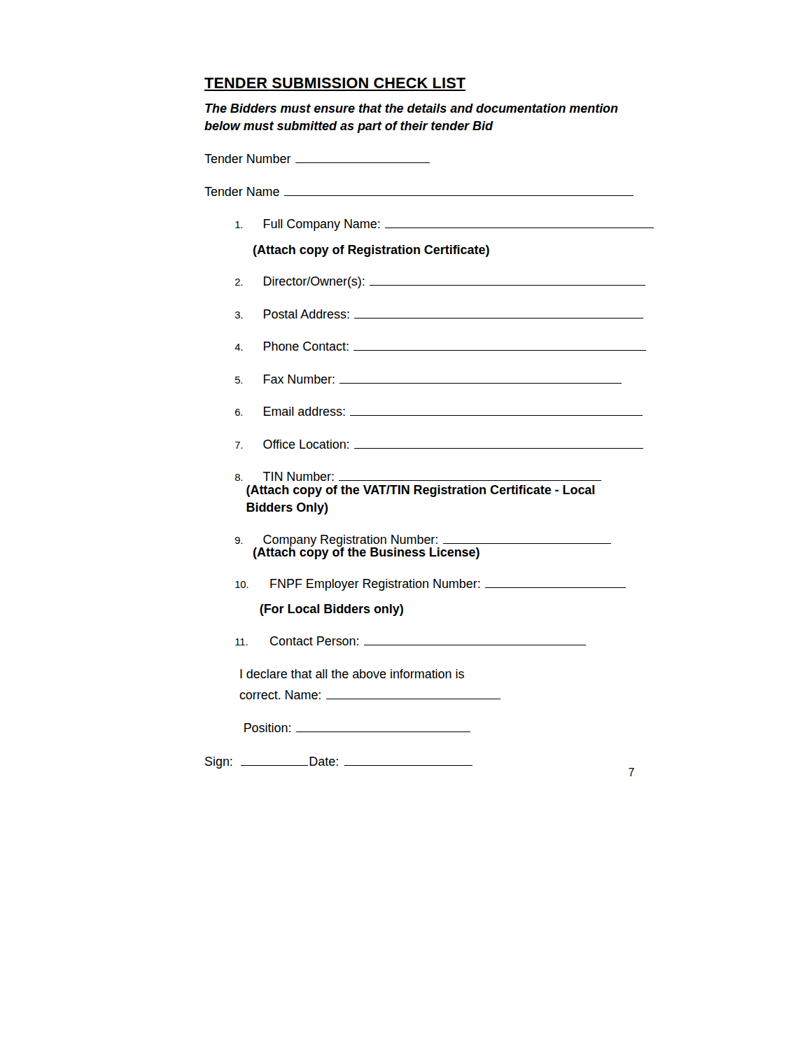TENDER SUBMISSION CHECK LIST
The Bidders must ensure that the details and documentation mention below must submitted as part of their tender Bid
Tender Number
Tender Name
1. Full Company Name:
(Attach copy of Registration Certificate)
2. Director/Owner(s):
3. Postal Address:
4. Phone Contact:
5. Fax Number:
6. Email address:
7. Office Location:
8. TIN Number:
(Attach copy of the VAT/TIN Registration Certificate - Local Bidders Only)
9. Company Registration Number:
(Attach copy of the Business License)
10. FNPF Employer Registration Number:
(For Local Bidders only)
11. Contact Person:
I declare that all the above information is
correct. Name:
Position:
Sign: Date:
7